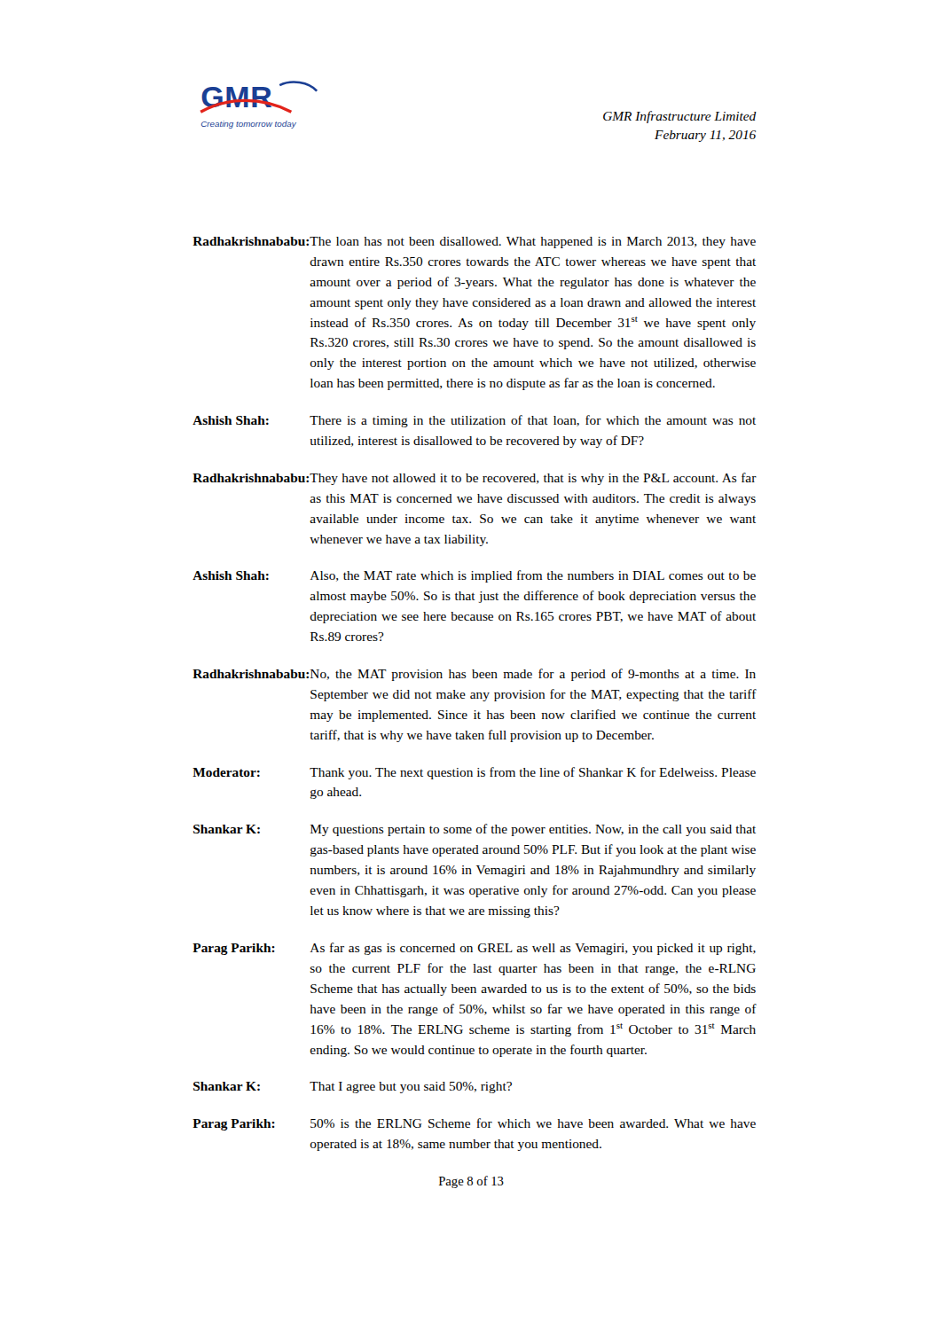GMR Creating tomorrow today
GMR Infrastructure Limited
February 11, 2016
| Radhakrishnababu: | The loan has not been disallowed. What happened is in March 2013, they have drawn entire Rs.350 crores towards the ATC tower whereas we have spent that amount over a period of 3-years. What the regulator has done is whatever the amount spent only they have considered as a loan drawn and allowed the interest instead of Rs.350 crores. As on today till December 31 st we have spent only Rs.320 crores, still Rs.30 crores we have to spend. So the amount disallowed is only the interest portion on the amount which we have not utilized, otherwise loan has been permitted, there is no dispute as far as the loan is concerned. |
| Ashish Shah: | There is a timing in the utilization of that loan, for which the amount was not utilized, interest is disallowed to be recovered by way of DF? |
| Radhakrishnababu: | They have not allowed it to be recovered, that is why in the P&L account. As far as this MAT is concerned we have discussed with auditors. The credit is always available under income tax. So we can take it anytime whenever we want whenever we have a tax liability. |
| Ashish Shah: | Also, the MAT rate which is implied from the numbers in DIAL comes out to be almost maybe 50%. So is that just the difference of book depreciation versus the depreciation we see here because on Rs.165 crores PBT, we have MAT of about Rs.89 crores? |
| Radhakrishnababu: | No, the MAT provision has been made for a period of 9-months at a time. In September we did not make any provision for the MAT, expecting that the tariff may be implemented. Since it has been now clarified we continue the current tariff, that is why we have taken full provision up to December. |
| Moderator: | Thank you. The next question is from the line of Shankar K for Edelweiss. Please go ahead. |
| Shankar K: | My questions pertain to some of the power entities. Now, in the call you said that gas-based plants have operated around 50% PLF. But if you look at the plant wise numbers, it is around 16% in Vemagiri and 18% in Rajahmundhry and similarly even in Chhattisgarh, it was operative only for around 27%-odd. Can you please let us know where is that we are missing this? |
| Parag Parikh: | As far as gas is concerned on GREL as well as Vemagiri, you picked it up right, so the current PLF for the last quarter has been in that range, the e-RLNG Scheme that has actually been awarded to us is to the extent of 50%, so the bids have been in the range of 50%, whilst so far we have operated in this range of 16% to 18%. The ERLNG scheme is starting from 1 st October to 31 st March ending. So we would continue to operate in the fourth quarter. |
| Shankar K: | That I agree but you said 50%, right? |
| Parag Parikh: | 50% is the ERLNG Scheme for which we have been awarded. What we have operated is at 18%, same number that you mentioned. |
Page 8 of 13